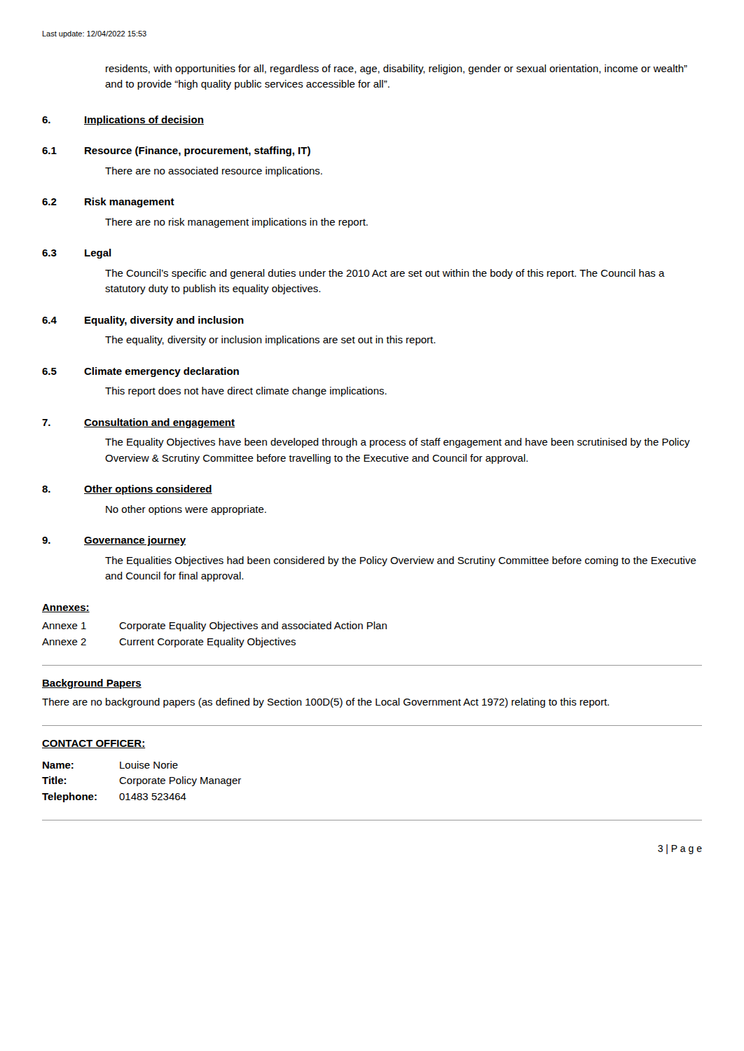Last update: 12/04/2022 15:53
residents, with opportunities for all, regardless of race, age, disability, religion, gender or sexual orientation, income or wealth” and to provide “high quality public services accessible for all”.
6. Implications of decision
6.1 Resource (Finance, procurement, staffing, IT)
There are no associated resource implications.
6.2 Risk management
There are no risk management implications in the report.
6.3 Legal
The Council’s specific and general duties under the 2010 Act are set out within the body of this report. The Council has a statutory duty to publish its equality objectives.
6.4 Equality, diversity and inclusion
The equality, diversity or inclusion implications are set out in this report.
6.5 Climate emergency declaration
This report does not have direct climate change implications.
7. Consultation and engagement
The Equality Objectives have been developed through a process of staff engagement and have been scrutinised by the Policy Overview & Scrutiny Committee before travelling to the Executive and Council for approval.
8. Other options considered
No other options were appropriate.
9. Governance journey
The Equalities Objectives had been considered by the Policy Overview and Scrutiny Committee before coming to the Executive and Council for final approval.
Annexes:
Annexe 1 Corporate Equality Objectives and associated Action Plan
Annexe 2 Current Corporate Equality Objectives
Background Papers
There are no background papers (as defined by Section 100D(5) of the Local Government Act 1972) relating to this report.
CONTACT OFFICER:
Name: Louise Norie
Title: Corporate Policy Manager
Telephone: 01483 523464
3 | P a g e